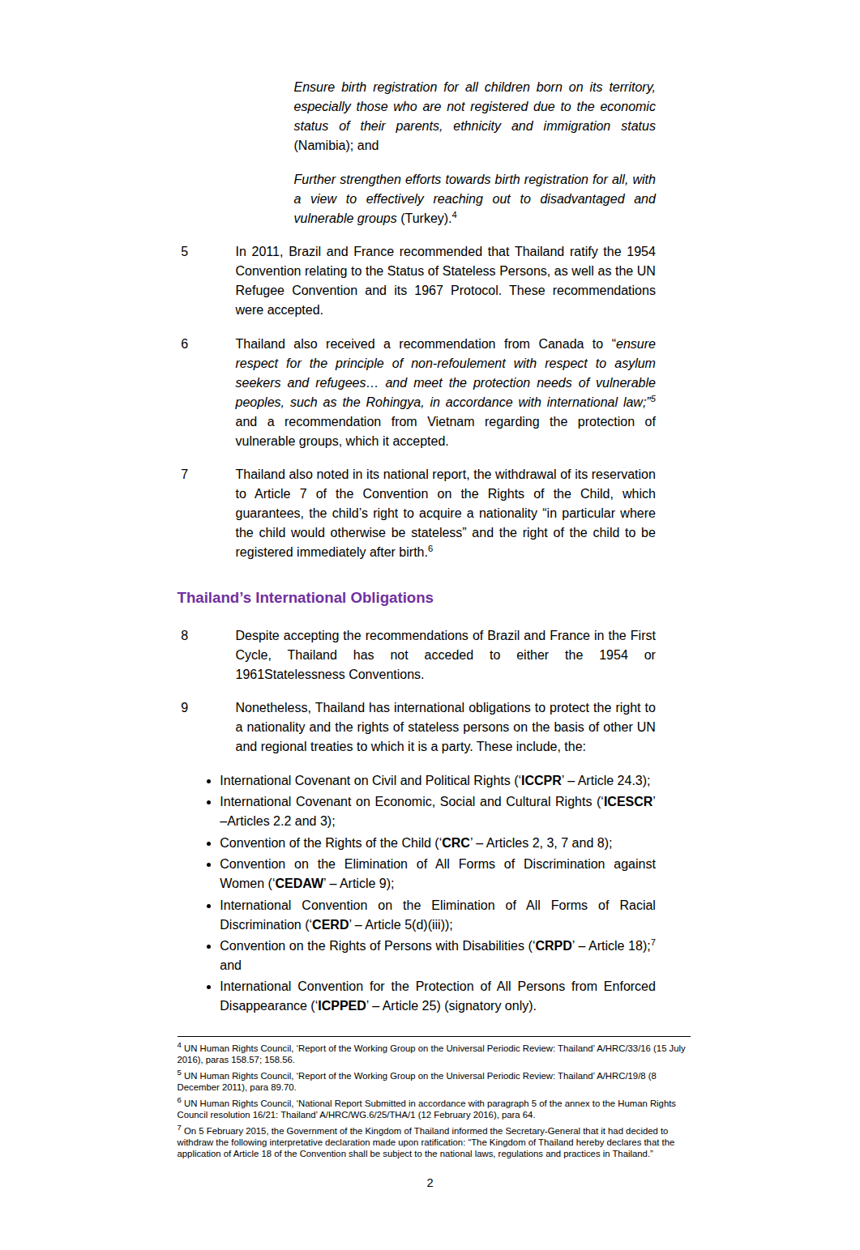Ensure birth registration for all children born on its territory, especially those who are not registered due to the economic status of their parents, ethnicity and immigration status (Namibia); and
Further strengthen efforts towards birth registration for all, with a view to effectively reaching out to disadvantaged and vulnerable groups (Turkey).4
5
In 2011, Brazil and France recommended that Thailand ratify the 1954 Convention relating to the Status of Stateless Persons, as well as the UN Refugee Convention and its 1967 Protocol. These recommendations were accepted.
6
Thailand also received a recommendation from Canada to “ensure respect for the principle of non-refoulement with respect to asylum seekers and refugees… and meet the protection needs of vulnerable peoples, such as the Rohingya, in accordance with international law;”5 and a recommendation from Vietnam regarding the protection of vulnerable groups, which it accepted.
7
Thailand also noted in its national report, the withdrawal of its reservation to Article 7 of the Convention on the Rights of the Child, which guarantees, the child’s right to acquire a nationality “in particular where the child would otherwise be stateless” and the right of the child to be registered immediately after birth.6
Thailand’s International Obligations
8
Despite accepting the recommendations of Brazil and France in the First Cycle, Thailand has not acceded to either the 1954 or 1961Statelessness Conventions.
9
Nonetheless, Thailand has international obligations to protect the right to a nationality and the rights of stateless persons on the basis of other UN and regional treaties to which it is a party. These include, the:
International Covenant on Civil and Political Rights (‘ICCPR’ – Article 24.3);
International Covenant on Economic, Social and Cultural Rights (‘ICESCR’ –Articles 2.2 and 3);
Convention of the Rights of the Child (‘CRC’ – Articles 2, 3, 7 and 8);
Convention on the Elimination of All Forms of Discrimination against Women (‘CEDAW’ – Article 9);
International Convention on the Elimination of All Forms of Racial Discrimination (‘CERD’ – Article 5(d)(iii));
Convention on the Rights of Persons with Disabilities (‘CRPD’ – Article 18);7 and
International Convention for the Protection of All Persons from Enforced Disappearance (‘ICPPED’ – Article 25) (signatory only).
4 UN Human Rights Council, ‘Report of the Working Group on the Universal Periodic Review: Thailand’ A/HRC/33/16 (15 July 2016), paras 158.57; 158.56.
5 UN Human Rights Council, ‘Report of the Working Group on the Universal Periodic Review: Thailand’ A/HRC/19/8 (8 December 2011), para 89.70.
6 UN Human Rights Council, ‘National Report Submitted in accordance with paragraph 5 of the annex to the Human Rights Council resolution 16/21: Thailand’ A/HRC/WG.6/25/THA/1 (12 February 2016), para 64.
7 On 5 February 2015, the Government of the Kingdom of Thailand informed the Secretary-General that it had decided to withdraw the following interpretative declaration made upon ratification: “The Kingdom of Thailand hereby declares that the application of Article 18 of the Convention shall be subject to the national laws, regulations and practices in Thailand.”
2